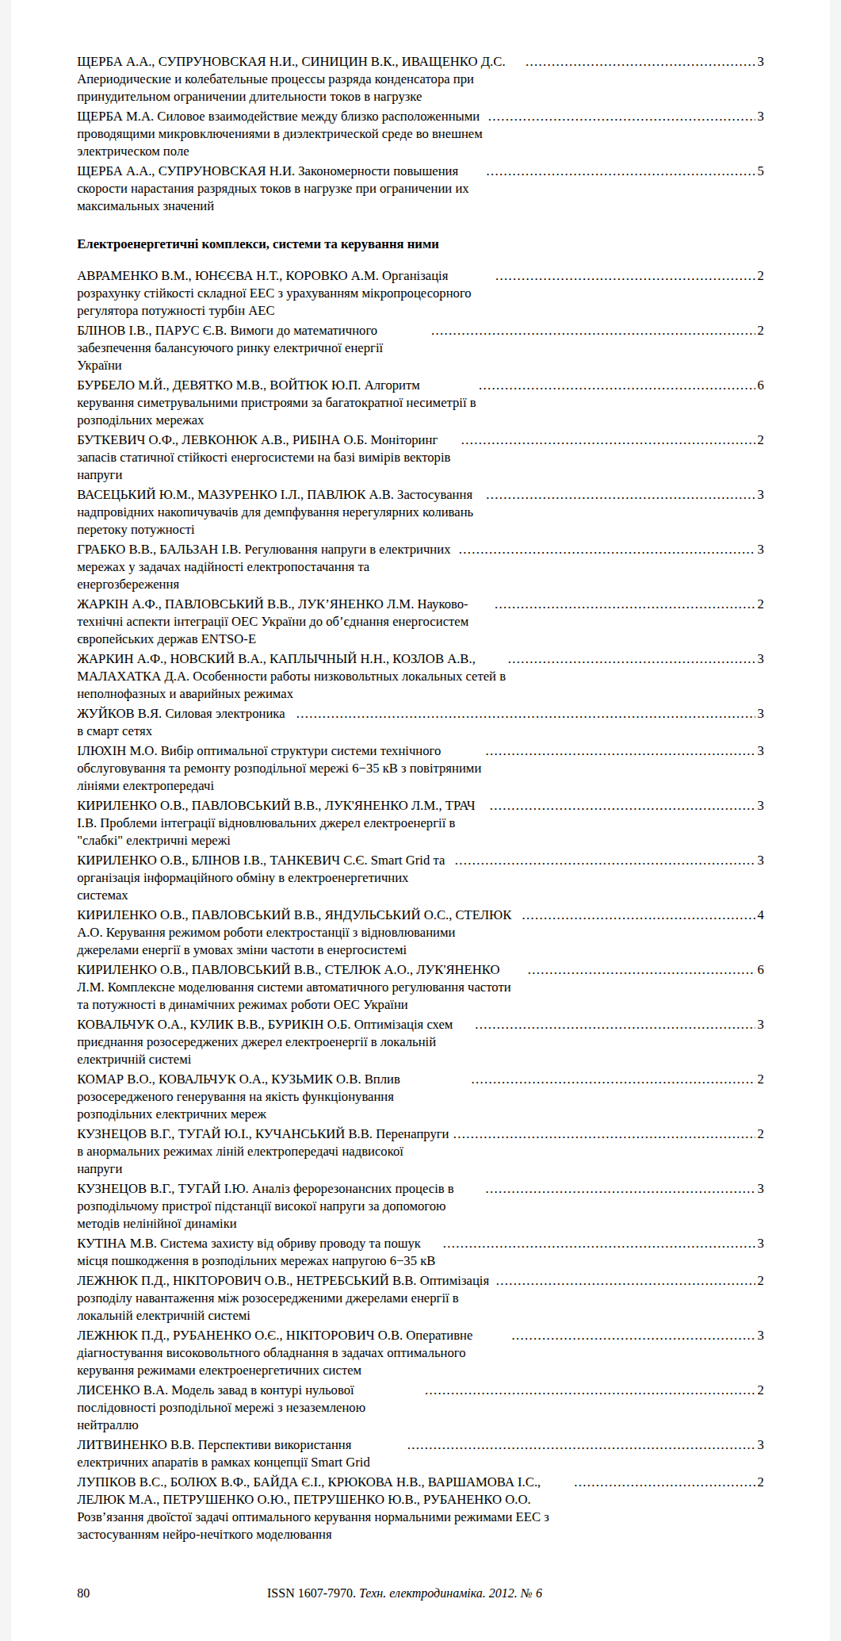ЩЕРБА А.А., СУПРУНОВСКАЯ Н.И., СИНИЦИН В.К., ИВАЩЕНКО Д.С. Апериодические и колебательные процессы разряда конденсатора при принудительном ограничении длительности токов в нагрузке ........................................................................................................................................... 3
ЩЕРБА М.А. Силовое взаимодействие между близко расположенными проводящими микровключениями в диэлектрической среде во внешнем электрическом поле ........................................................................................................................................... 3
ЩЕРБА А.А., СУПРУНОВСКАЯ Н.И. Закономерности повышения скорости нарастания разрядных токов в нагрузке при ограничении их максимальных значений ........................................................................................................................................... 5
Електроенергетичні комплекси, системи та керування ними
АВРАМЕНКО В.М., ЮНЄЄВА Н.Т., КОРОВКО А.М. Організація розрахунку стійкості складної ЕЕС з урахуванням мікропроцесорного регулятора потужності турбін АЕС ........................................................................................................................................... 2
БЛІНОВ І.В., ПАРУС Є.В. Вимоги до математичного забезпечення балансуючого ринку електричної енергії України ........................................................................................................................................... 2
БУРБЕЛО М.Й., ДЕВЯТКО М.В., ВОЙТЮК Ю.П. Алгоритм керування симетрувальними пристроями за багатократної несиметрії в розподільних мережах ........................................................................................................................................... 6
БУТКЕВИЧ О.Ф., ЛЕВКОНЮК А.В., РИБІНА О.Б. Моніторинг запасів статичної стійкості енергосистеми на базі вимірів векторів напруги ........................................................................................................................................... 2
ВАСЕЦЬКИЙ Ю.М., МАЗУРЕНКО І.Л., ПАВЛЮК А.В. Застосування надпровідних накопичувачів для демпфування нерегулярних коливань перетоку потужності ........................................................................................................................................... 3
ГРАБКО В.В., БАЛЬЗАН І.В. Регулювання напруги в електричних мережах у задачах надійності електропостачання та енергозбереження ........................................................................................................................................... 3
ЖАРКІН А.Ф., ПАВЛОВСЬКИЙ В.В., ЛУК’ЯНЕНКО Л.М. Науково-технічні аспекти інтеграції ОЕС України до об’єднання енергосистем європейських держав ENTSO-E ........................................................................................................................................... 2
ЖАРКИН А.Ф., НОВСКИЙ В.А., КАПЛЫЧНЫЙ Н.Н., КОЗЛОВ А.В., МАЛАХАТКА Д.А. Особенности работы низковольтных локальных сетей в неполнофазных и аварийных режимах ........................................................................................................................................... 3
ЖУЙКОВ В.Я. Силовая электроника в смарт сетях ........................................................................................................................................... 3
ІЛЮХІН М.О. Вибір оптимальної структури системи технічного обслуговування та ремонту розподільної мережі 6−35 кВ з повітряними лініями електропередачі ........................................................................................................................................... 3
КИРИЛЕНКО О.В., ПАВЛОВСЬКИЙ В.В., ЛУК'ЯНЕНКО Л.М., ТРАЧ І.В. Проблеми інтеграції відновлювальних джерел електроенергії в "слабкі" електричні мережі ........................................................................................................................................... 3
КИРИЛЕНКО О.В., БЛІНОВ І.В., ТАНКЕВИЧ С.Є. Smart Grid та організація інформаційного обміну в електроенергетичних системах ........................................................................................................................................... 3
КИРИЛЕНКО О.В., ПАВЛОВСЬКИЙ В.В., ЯНДУЛЬСЬКИЙ О.С., СТЕЛЮК А.О. Керування режимом роботи електростанції з відновлюваними джерелами енергії в умовах зміни частоти в енергосистемі ........................................................................................................................................... 4
КИРИЛЕНКО О.В., ПАВЛОВСЬКИЙ В.В., СТЕЛЮК А.О., ЛУК'ЯНЕНКО Л.М. Комплексне моделювання системи автоматичного регулювання частоти та потужності в динамічних режимах роботи ОЕС України ........................................................................................................................................... 6
КОВАЛЬЧУК О.А., КУЛИК В.В., БУРИКІН О.Б. Оптимізація схем приєднання розосереджених джерел електроенергії в локальній електричній системі ........................................................................................................................................... 3
КОМАР В.О., КОВАЛЬЧУК О.А., КУЗЬМИК О.В. Вплив розосередженого генерування на якість функціонування розподільних електричних мереж ........................................................................................................................................... 2
КУЗНЕЦОВ В.Г., ТУГАЙ Ю.І., КУЧАНСЬКИЙ В.В. Перенапруги в анормальних режимах ліній електропередачі надвисокої напруги ........................................................................................................................................... 2
КУЗНЕЦОВ В.Г., ТУГАЙ І.Ю. Аналіз ферорезонансних процесів в розподільчому пристрої підстанції високої напруги за допомогою методів нелінійної динаміки ........................................................................................................................................... 3
КУТІНА М.В. Система захисту від обриву проводу та пошук місця пошкодження в розподільних мережах напругою 6−35 кВ ........................................................................................................................................... 3
ЛЕЖНЮК П.Д., НІКІТОРОВИЧ О.В., НЕТРЕБСЬКИЙ В.В. Оптимізація розподілу навантаження між розосередженими джерелами енергії в локальній електричній системі ........................................................................................................................................... 2
ЛЕЖНЮК П.Д., РУБАНЕНКО О.Є., НІКІТОРОВИЧ О.В. Оперативне діагностування високовольтного обладнання в задачах оптимального керування режимами електроенергетичних систем ........................................................................................................................................... 3
ЛИСЕНКО В.А. Модель завад в контурі нульової послідовності розподільної мережі з незаземленою нейтраллю ........................................................................................................................................... 2
ЛИТВИНЕНКО В.В. Перспективи використання електричних апаратів в рамках концепції Smart Grid ........................................................................................................................................... 3
ЛУПІКОВ В.С., БОЛЮХ В.Ф., БАЙДА Є.І., КРЮКОВА Н.В., ВАРШАМОВА І.С., ЛЕЛЮК М.А., ПЕТРУШЕНКО О.Ю., ПЕТРУШЕНКО Ю.В., РУБАНЕНКО О.О. Розв’язання двоїстої задачі оптимального керування нормальними режимами ЕЕС з застосуванням нейро-нечіткого моделювання ........................................................................................................................................... 2
80 ISSN 1607-7970. Техн. електродинаміка. 2012. № 6